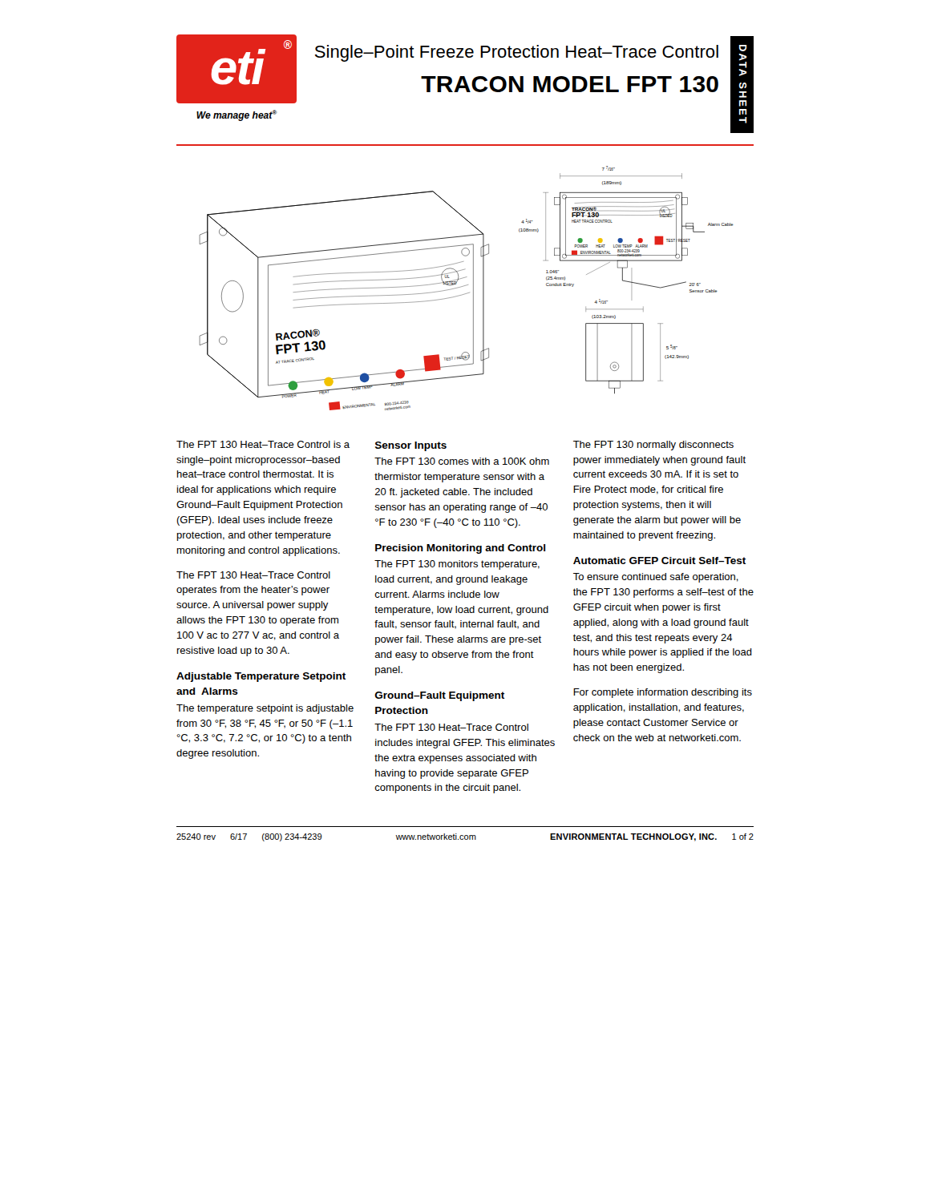eti®
We manage heat®
Single–Point Freeze Protection Heat–Trace Control
TRACON MODEL FPT 130
DATA SHEET
UL LISTED RACON® FPT 130 AT TRACE CONTROL POWER HEAT LOW TEMP ALARM TEST / RESET ENVIRONMENTAL 800-234-4239 networketi.com
7 7/16" (189mm) 4 1/4" (108mm) TRACON® FPT 130 HEAT TRACE CONTROL UL LISTED POWER HEAT LOW TEMP ALARM TEST / RESET ENVIRONMENTAL 800-234-4239 networketi.com Alarm Cable 1.046" (25.4mm) Conduit Entry 20' 6" Sensor Cable 4 1/16" (103.2mm) 5 5/8" (142.9mm)
The FPT 130 Heat–Trace Control is a single–point microprocessor–based heat–trace control thermostat. It is ideal for applications which require Ground–Fault Equipment Protection (GFEP). Ideal uses include freeze protection, and other temperature monitoring and control applications.
The FPT 130 Heat–Trace Control operates from the heater’s power source. A universal power supply allows the FPT 130 to operate from 100 V ac to 277 V ac, and control a resistive load up to 30 A.
Adjustable Temperature Setpoint and Alarms
The temperature setpoint is adjustable from 30 °F, 38 °F, 45 °F, or 50 °F (–1.1 °C, 3.3 °C, 7.2 °C, or 10 °C) to a tenth degree resolution.
Sensor Inputs
The FPT 130 comes with a 100K ohm thermistor temperature sensor with a 20 ft. jacketed cable. The included sensor has an operating range of –40 °F to 230 °F (–40 °C to 110 °C).
Precision Monitoring and Control
The FPT 130 monitors temperature, load current, and ground leakage current. Alarms include low temperature, low load current, ground fault, sensor fault, internal fault, and power fail. These alarms are pre-set and easy to observe from the front panel.
Ground–Fault Equipment Protection
The FPT 130 Heat–Trace Control includes integral GFEP. This eliminates the extra expenses associated with having to provide separate GFEP components in the circuit panel.
The FPT 130 normally disconnects power immediately when ground fault current exceeds 30 mA. If it is set to Fire Protect mode, for critical fire protection systems, then it will generate the alarm but power will be maintained to prevent freezing.
Automatic GFEP Circuit Self–Test
To ensure continued safe operation, the FPT 130 performs a self–test of the GFEP circuit when power is first applied, along with a load ground fault test, and this test repeats every 24 hours while power is applied if the load has not been energized.
For complete information describing its application, installation, and features, please contact Customer Service or check on the web at networketi.com.
25240 rev 6/17 (800) 234-4239 www.networketi.com ENVIRONMENTAL TECHNOLOGY, INC. 1 of 2